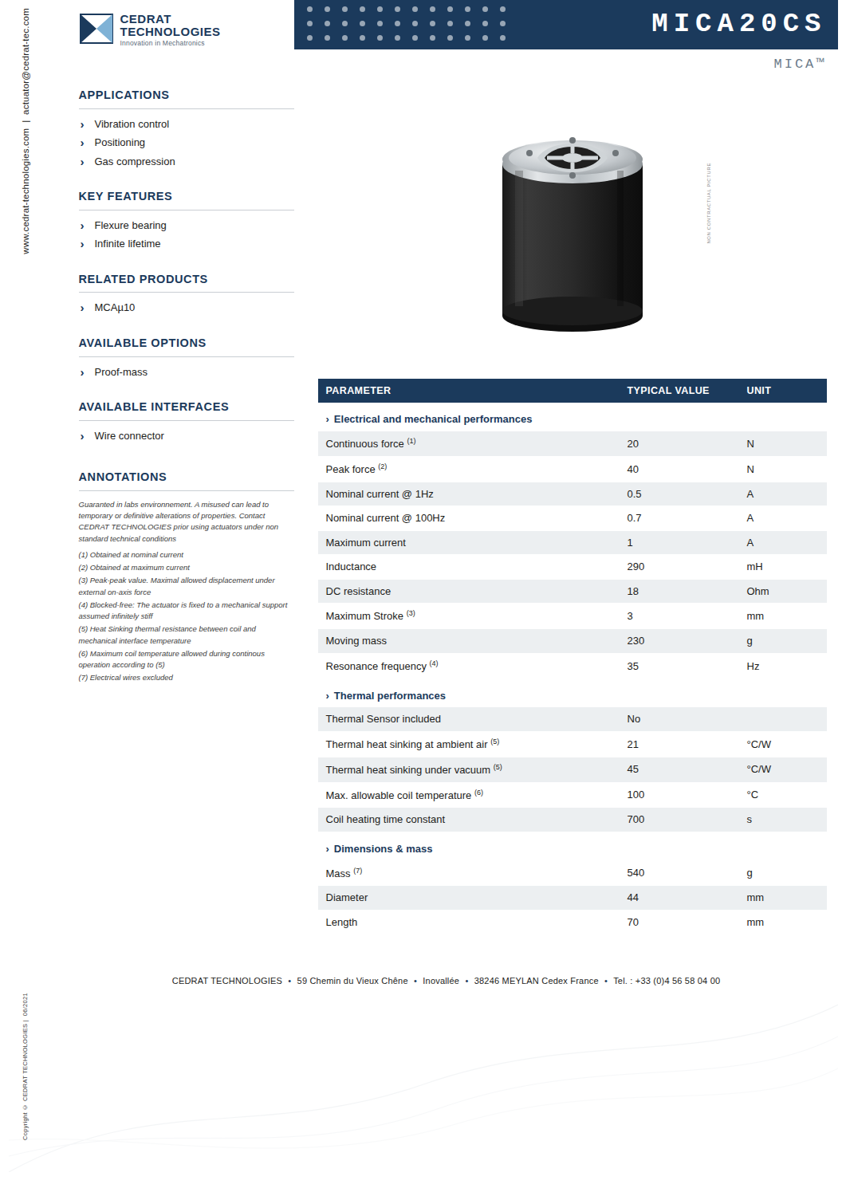www.cedrat-technologies.com | actuator@cedrat-tec.com
Copyright © CEDRAT TECHNOLOGIES | 06/2021
CEDRAT TECHNOLOGIES Innovation in Mechatronics
MICA20CS
MICA™
Applications
Vibration control
Positioning
Gas compression
Key features
Flexure bearing
Infinite lifetime
Related products
MCAµ10
Available options
Proof-mass
Available interfaces
Wire connector
Annotations
Guaranted in labs environnement. A misused can lead to temporary or definitive alterations of properties. Contact CEDRAT TECHNOLOGIES prior using actuators under non standard technical conditions
(1) Obtained at nominal current
(2) Obtained at maximum current
(3) Peak-peak value. Maximal allowed displacement under external on-axis force
(4) Blocked-free: The actuator is fixed to a mechanical support assumed infinitely stiff
(5) Heat Sinking thermal resistance between coil and mechanical interface temperature
(6) Maximum coil temperature allowed during continous operation according to (5)
(7) Electrical wires excluded
NON CONTRACTUAL PICTURE
| PARAMETER | TYPICAL VALUE | UNIT |
| --- | --- | --- |
| › Electrical and mechanical performances |
| Continuous force (1) | 20 | N |
| Peak force (2) | 40 | N |
| Nominal current @ 1Hz | 0.5 | A |
| Nominal current @ 100Hz | 0.7 | A |
| Maximum current | 1 | A |
| Inductance | 290 | mH |
| DC resistance | 18 | Ohm |
| Maximum Stroke (3) | 3 | mm |
| Moving mass | 230 | g |
| Resonance frequency (4) | 35 | Hz |
| › Thermal performances |
| Thermal Sensor included | No | |
| Thermal heat sinking at ambient air (5) | 21 | °C/W |
| Thermal heat sinking under vacuum (5) | 45 | °C/W |
| Max. allowable coil temperature (6) | 100 | °C |
| Coil heating time constant | 700 | s |
| › Dimensions & mass |
| Mass (7) | 540 | g |
| Diameter | 44 | mm |
| Length | 70 | mm |
CEDRAT TECHNOLOGIES • 59 Chemin du Vieux Chêne • Inovallée • 38246 MEYLAN Cedex France • Tel. : +33 (0)4 56 58 04 00